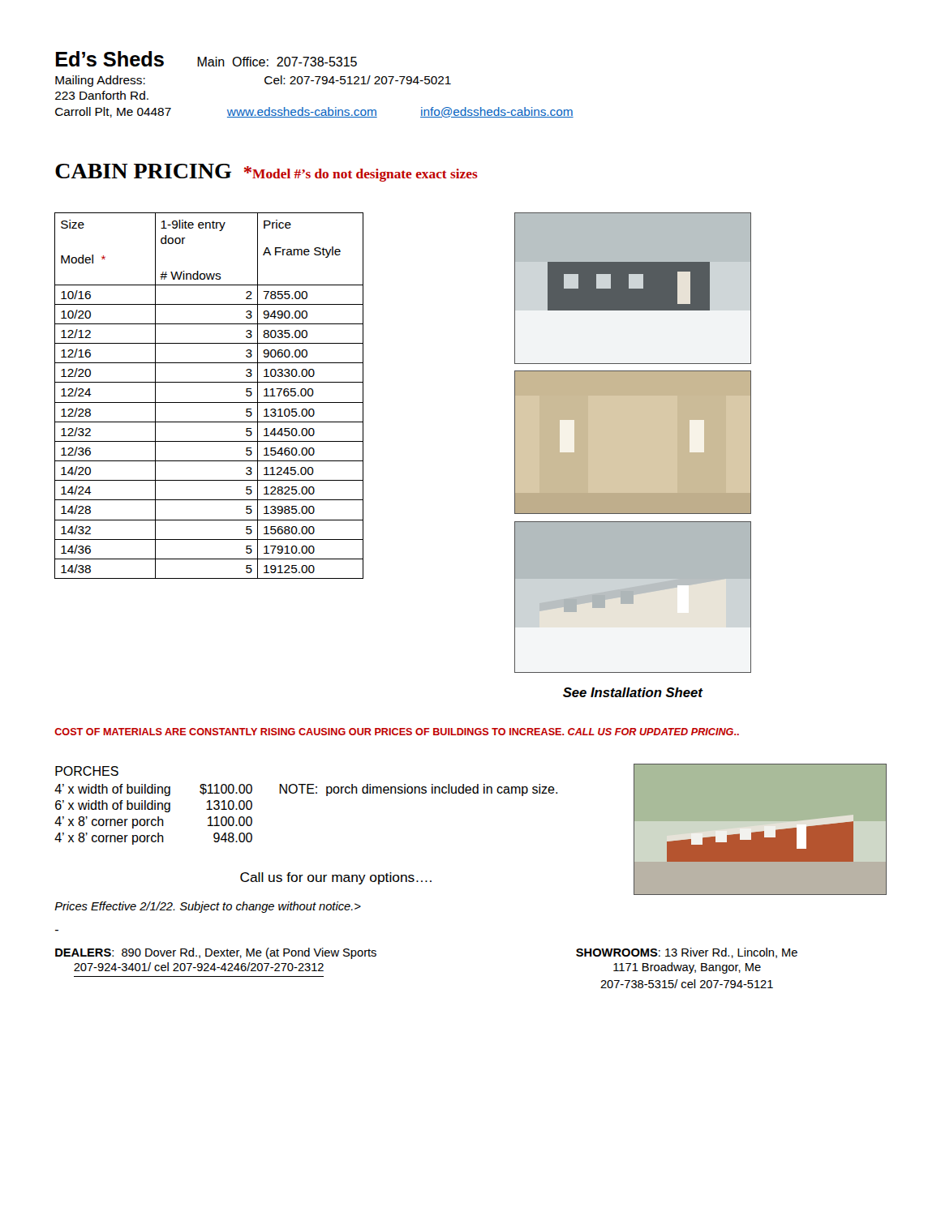Ed’s Sheds Main Office: 207-738-5315
Mailing Address:Cel: 207-794-5121/ 207-794-5021
223 Danforth Rd.
Carroll Plt, Me 04487 www.edssheds-cabins.com info@edssheds-cabins.com
CABIN PRICING *Model #’s do not designate exact sizes
| Size Model * | 1-9lite entry door # Windows | Price A Frame Style |
| --- | --- | --- |
| 10/16 | 2 | 7855.00 |
| 10/20 | 3 | 9490.00 |
| 12/12 | 3 | 8035.00 |
| 12/16 | 3 | 9060.00 |
| 12/20 | 3 | 10330.00 |
| 12/24 | 5 | 11765.00 |
| 12/28 | 5 | 13105.00 |
| 12/32 | 5 | 14450.00 |
| 12/36 | 5 | 15460.00 |
| 14/20 | 3 | 11245.00 |
| 14/24 | 5 | 12825.00 |
| 14/28 | 5 | 13985.00 |
| 14/32 | 5 | 15680.00 |
| 14/36 | 5 | 17910.00 |
| 14/38 | 5 | 19125.00 |
See Installation Sheet
COST OF MATERIALS ARE CONSTANTLY RISING CAUSING OUR PRICES OF BUILDINGS TO INCREASE. CALL US FOR UPDATED PRICING..
PORCHES
| 4’ x width of building | $1100.00 | NOTE: porch dimensions included in camp size. |
| 6’ x width of building | 1310.00 | |
| 4’ x 8’ corner porch | 1100.00 | |
| 4’ x 8’ corner porch | 948.00 | |
Call us for our many options….
Prices Effective 2/1/22. Subject to change without notice.>
-
| DEALERS : 890 Dover Rd., Dexter, Me (at Pond View Sports | SHOWROOMS : 13 River Rd., Lincoln, Me |
| 207-924-3401/ cel 207-924-4246/207-270-2312 | 1171 Broadway, Bangor, Me |
| | 207-738-5315/ cel 207-794-5121 |